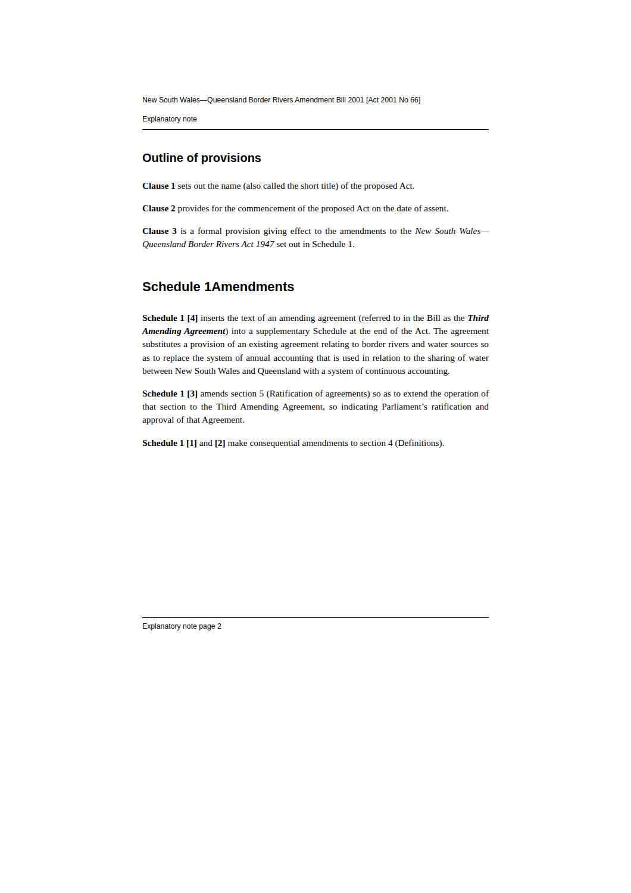New South Wales—Queensland Border Rivers Amendment Bill 2001 [Act 2001 No 66]
Explanatory note
Outline of provisions
Clause 1 sets out the name (also called the short title) of the proposed Act.
Clause 2 provides for the commencement of the proposed Act on the date of assent.
Clause 3 is a formal provision giving effect to the amendments to the New South Wales—Queensland Border Rivers Act 1947 set out in Schedule 1.
Schedule 1 Amendments
Schedule 1 [4] inserts the text of an amending agreement (referred to in the Bill as the Third Amending Agreement) into a supplementary Schedule at the end of the Act. The agreement substitutes a provision of an existing agreement relating to border rivers and water sources so as to replace the system of annual accounting that is used in relation to the sharing of water between New South Wales and Queensland with a system of continuous accounting.
Schedule 1 [3] amends section 5 (Ratification of agreements) so as to extend the operation of that section to the Third Amending Agreement, so indicating Parliament’s ratification and approval of that Agreement.
Schedule 1 [1] and [2] make consequential amendments to section 4 (Definitions).
Explanatory note page 2